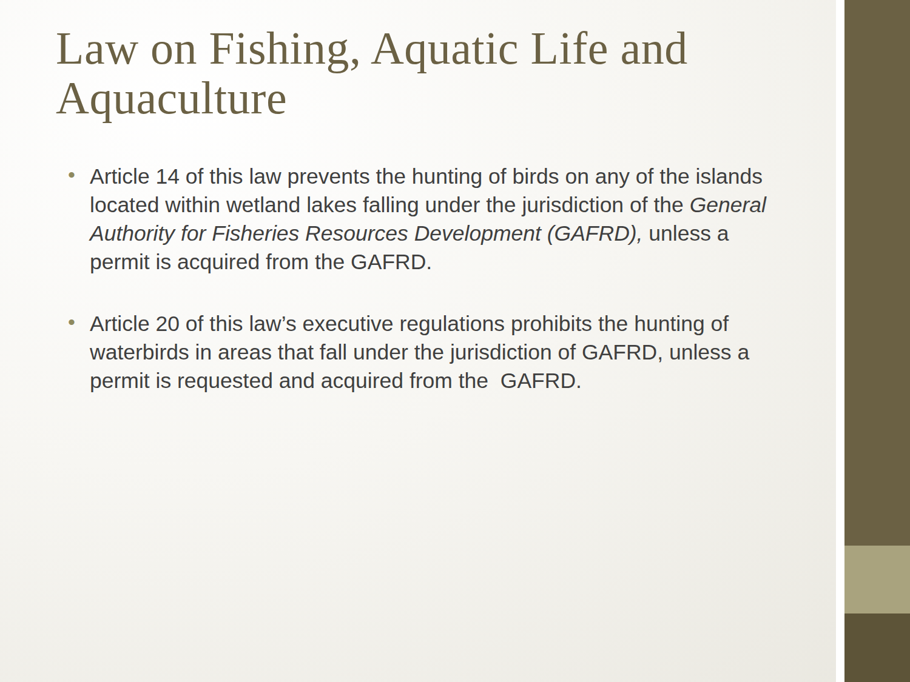Law on Fishing, Aquatic Life and Aquaculture
Article 14 of this law prevents the hunting of birds on any of the islands located within wetland lakes falling under the jurisdiction of the General Authority for Fisheries Resources Development (GAFRD), unless a permit is acquired from the GAFRD.
Article 20 of this law’s executive regulations prohibits the hunting of waterbirds in areas that fall under the jurisdiction of GAFRD, unless a permit is requested and acquired from the GAFRD.